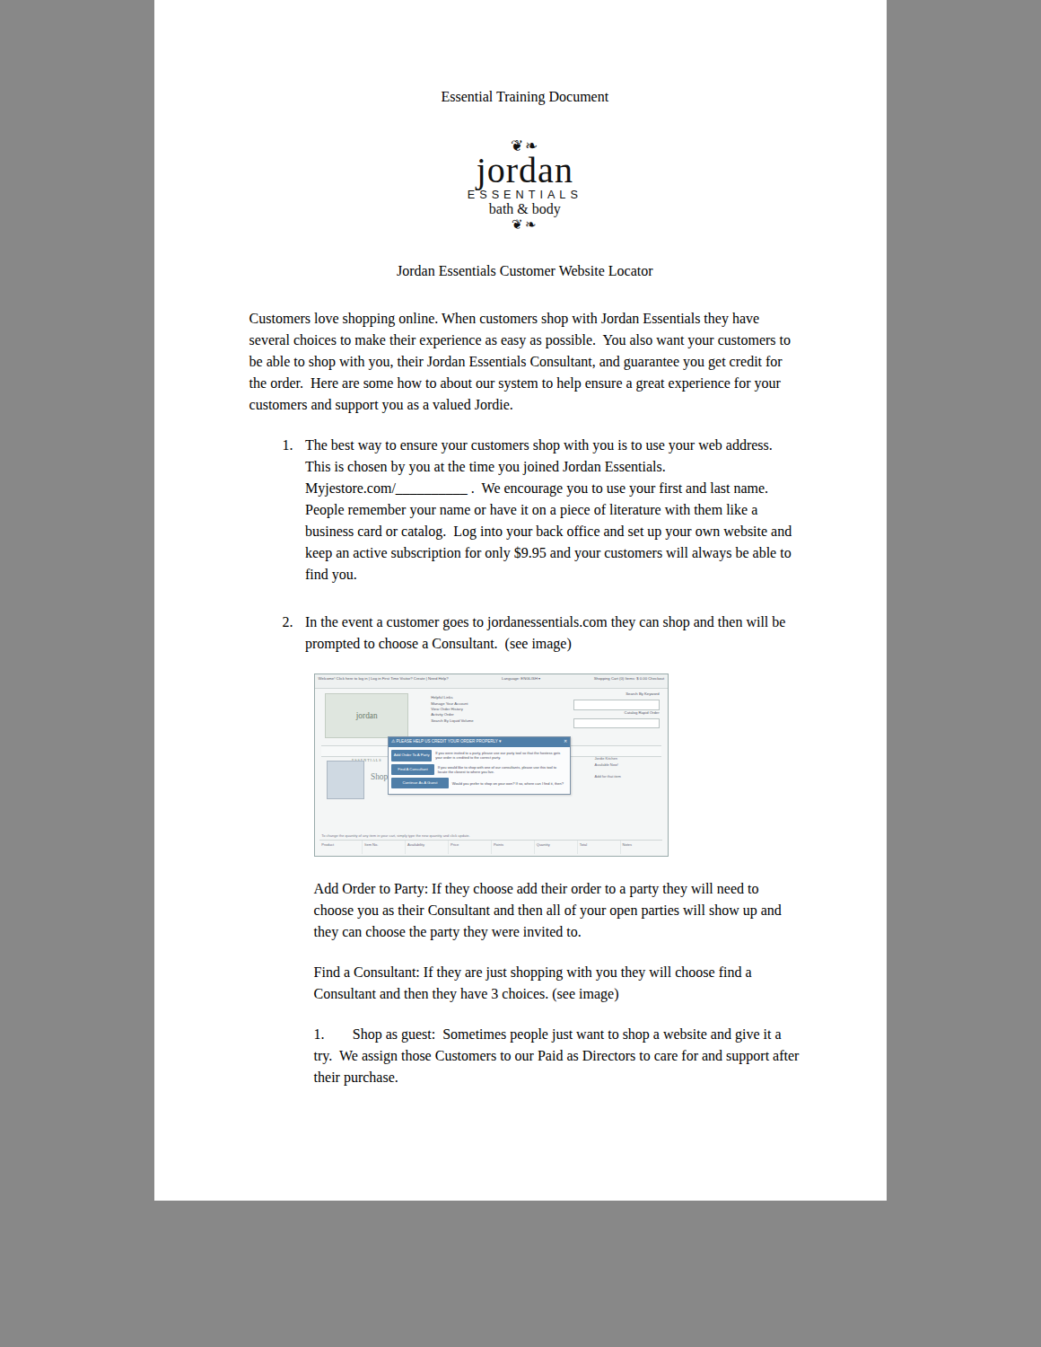Essential Training Document
❦❧
jordan
ESSENTIALS
bath & body
❦❧
Jordan Essentials Customer Website Locator
Customers love shopping online. When customers shop with Jordan Essentials they have several choices to make their experience as easy as possible. You also want your customers to be able to shop with you, their Jordan Essentials Consultant, and guarantee you get credit for the order. Here are some how to about our system to help ensure a great experience for your customers and support you as a valued Jordie.
The best way to ensure your customers shop with you is to use your web address. This is chosen by you at the time you joined Jordan Essentials. Myjestore.com/__________ . We encourage you to use your first and last name. People remember your name or have it on a piece of literature with them like a business card or catalog. Log into your back office and set up your own website and keep an active subscription for only $9.95 and your customers will always be able to find you.
In the event a customer goes to jordanessentials.com they can shop and then will be prompted to choose a Consultant. (see image)
Welcome! Click here to log in | Log in First Time Visitor? Create | Need Help? Language: ENGLISH ▾ Shopping Cart (0) Items: $ 0.00 Checkout
jordan
ESSENTIALS
Helpful Links
Manage Your Account
View Order History
Activity Order
Search By Liquid Volume
Search By Keyword
Catalog Rapid Order
Shopp
Jordie Kitchen
Available Now!
Add for that item
⚠ PLEASE HELP US CREDIT YOUR ORDER PROPERLY ▾ ✕
Add Order To A Party
If you were invited to a party, please use our party tool so that the hostess gets your order is credited to the correct party.
Find A Consultant
If you would like to shop with one of our consultants, please use this tool to locate the closest to where you live.
Continue As A Guest
Would you prefer to shop on your own? If so, where can I find it, then?
To change the quantity of any item in your cart, simply type the new quantity and click update.
Product
Item No.
Availability
Price
Points
Quantity
Total
Notes
Add Order to Party: If they choose add their order to a party they will need to choose you as their Consultant and then all of your open parties will show up and they can choose the party they were invited to.
Find a Consultant: If they are just shopping with you they will choose find a Consultant and then they have 3 choices. (see image)
1. Shop as guest: Sometimes people just want to shop a website and give it a try. We assign those Customers to our Paid as Directors to care for and support after their purchase.